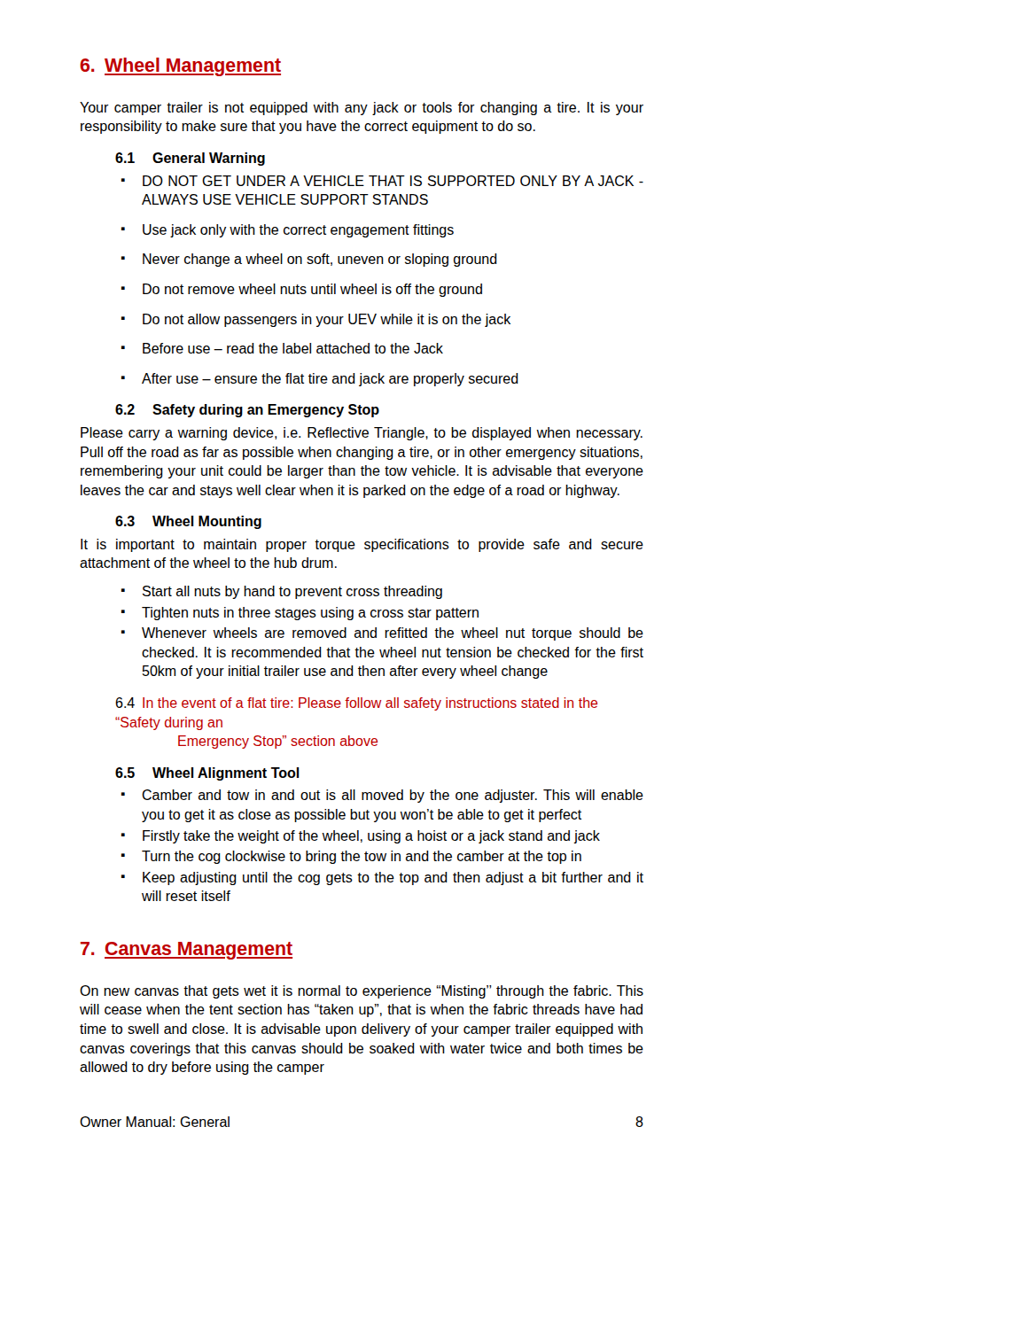6. Wheel Management
Your camper trailer is not equipped with any jack or tools for changing a tire. It is your responsibility to make sure that you have the correct equipment to do so.
6.1 General Warning
DO NOT GET UNDER A VEHICLE THAT IS SUPPORTED ONLY BY A JACK - ALWAYS USE VEHICLE SUPPORT STANDS
Use jack only with the correct engagement fittings
Never change a wheel on soft, uneven or sloping ground
Do not remove wheel nuts until wheel is off the ground
Do not allow passengers in your UEV while it is on the jack
Before use – read the label attached to the Jack
After use – ensure the flat tire and jack are properly secured
6.2 Safety during an Emergency Stop
Please carry a warning device, i.e. Reflective Triangle, to be displayed when necessary. Pull off the road as far as possible when changing a tire, or in other emergency situations, remembering your unit could be larger than the tow vehicle. It is advisable that everyone leaves the car and stays well clear when it is parked on the edge of a road or highway.
6.3 Wheel Mounting
It is important to maintain proper torque specifications to provide safe and secure attachment of the wheel to the hub drum.
Start all nuts by hand to prevent cross threading
Tighten nuts in three stages using a cross star pattern
Whenever wheels are removed and refitted the wheel nut torque should be checked. It is recommended that the wheel nut tension be checked for the first 50km of your initial trailer use and then after every wheel change
6.4 In the event of a flat tire: Please follow all safety instructions stated in the “Safety during an Emergency Stop” section above
6.5 Wheel Alignment Tool
Camber and tow in and out is all moved by the one adjuster. This will enable you to get it as close as possible but you won’t be able to get it perfect
Firstly take the weight of the wheel, using a hoist or a jack stand and jack
Turn the cog clockwise to bring the tow in and the camber at the top in
Keep adjusting until the cog gets to the top and then adjust a bit further and it will reset itself
7. Canvas Management
On new canvas that gets wet it is normal to experience “Misting’’ through the fabric. This will cease when the tent section has “taken up”, that is when the fabric threads have had time to swell and close. It is advisable upon delivery of your camper trailer equipped with canvas coverings that this canvas should be soaked with water twice and both times be allowed to dry before using the camper
Owner Manual: General
8